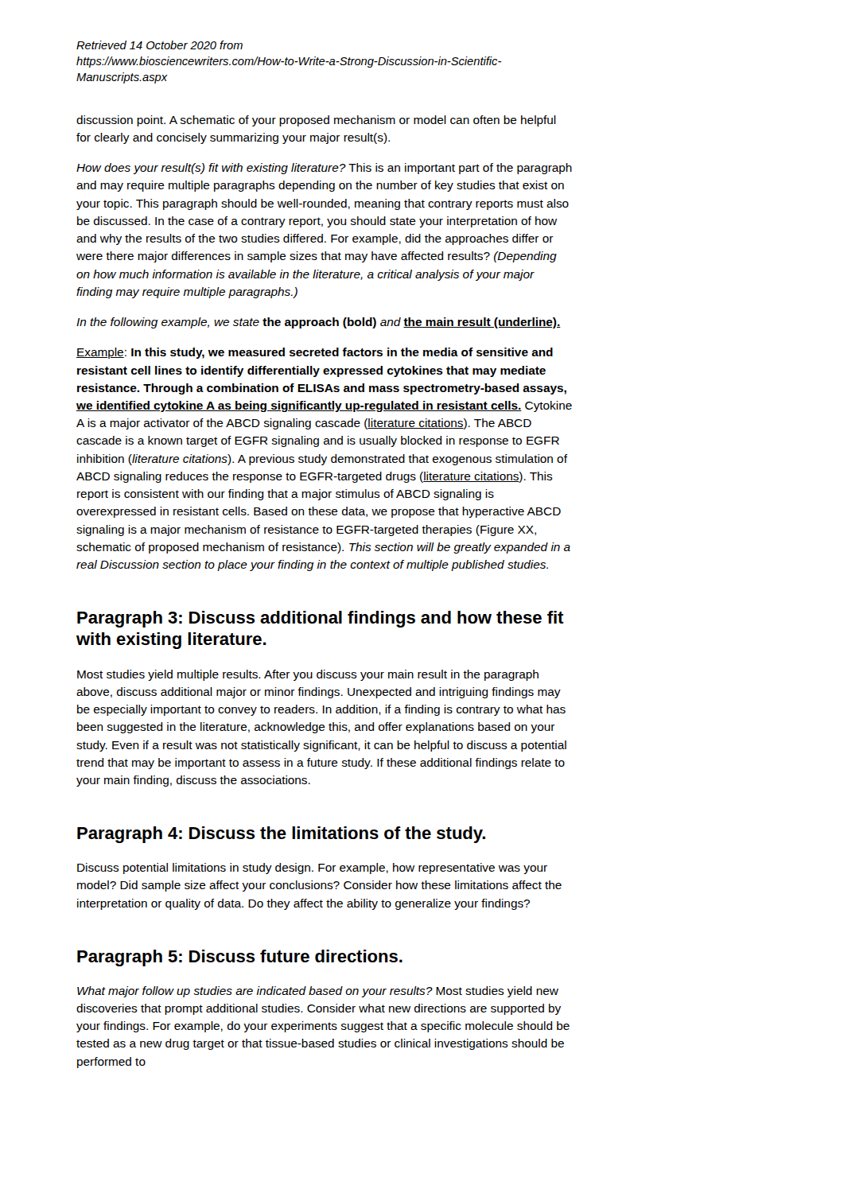Retrieved 14 October 2020 from
https://www.biosciencewriters.com/How-to-Write-a-Strong-Discussion-in-Scientific-Manuscripts.aspx
discussion point. A schematic of your proposed mechanism or model can often be helpful for clearly and concisely summarizing your major result(s).
How does your result(s) fit with existing literature? This is an important part of the paragraph and may require multiple paragraphs depending on the number of key studies that exist on your topic. This paragraph should be well-rounded, meaning that contrary reports must also be discussed. In the case of a contrary report, you should state your interpretation of how and why the results of the two studies differed. For example, did the approaches differ or were there major differences in sample sizes that may have affected results? (Depending on how much information is available in the literature, a critical analysis of your major finding may require multiple paragraphs.)
In the following example, we state the approach (bold) and the main result (underline).
Example: In this study, we measured secreted factors in the media of sensitive and resistant cell lines to identify differentially expressed cytokines that may mediate resistance. Through a combination of ELISAs and mass spectrometry-based assays, we identified cytokine A as being significantly up-regulated in resistant cells. Cytokine A is a major activator of the ABCD signaling cascade (literature citations). The ABCD cascade is a known target of EGFR signaling and is usually blocked in response to EGFR inhibition (literature citations). A previous study demonstrated that exogenous stimulation of ABCD signaling reduces the response to EGFR-targeted drugs (literature citations). This report is consistent with our finding that a major stimulus of ABCD signaling is overexpressed in resistant cells. Based on these data, we propose that hyperactive ABCD signaling is a major mechanism of resistance to EGFR-targeted therapies (Figure XX, schematic of proposed mechanism of resistance). This section will be greatly expanded in a real Discussion section to place your finding in the context of multiple published studies.
Paragraph 3: Discuss additional findings and how these fit with existing literature.
Most studies yield multiple results. After you discuss your main result in the paragraph above, discuss additional major or minor findings. Unexpected and intriguing findings may be especially important to convey to readers. In addition, if a finding is contrary to what has been suggested in the literature, acknowledge this, and offer explanations based on your study. Even if a result was not statistically significant, it can be helpful to discuss a potential trend that may be important to assess in a future study. If these additional findings relate to your main finding, discuss the associations.
Paragraph 4: Discuss the limitations of the study.
Discuss potential limitations in study design. For example, how representative was your model? Did sample size affect your conclusions? Consider how these limitations affect the interpretation or quality of data. Do they affect the ability to generalize your findings?
Paragraph 5: Discuss future directions.
What major follow up studies are indicated based on your results? Most studies yield new discoveries that prompt additional studies. Consider what new directions are supported by your findings. For example, do your experiments suggest that a specific molecule should be tested as a new drug target or that tissue-based studies or clinical investigations should be performed to